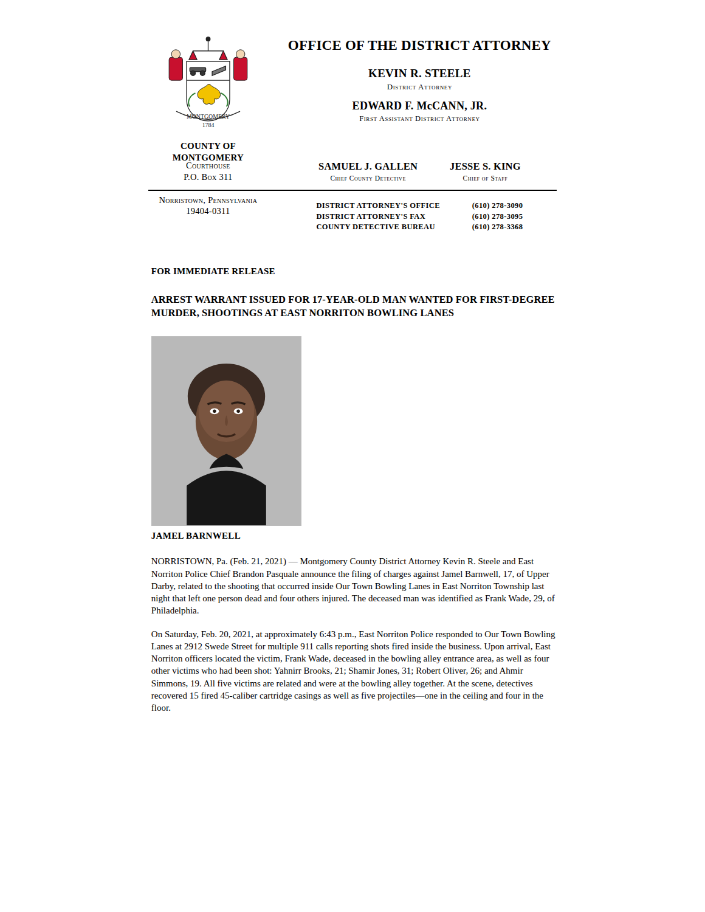COUNTY OF MONTGOMERY
OFFICE OF THE DISTRICT ATTORNEY
KEVIN R. STEELE
District Attorney
EDWARD F. McCANN, JR.
First Assistant District Attorney
Courthouse
P.O. Box 311
SAMUEL J. GALLEN
Chief County Detective
JESSE S. KING
Chief of Staff
Norristown, Pennsylvania
19404-0311
| DISTRICT ATTORNEY'S OFFICE | (610) 278-3090 |
| DISTRICT ATTORNEY'S FAX | (610) 278-3095 |
| COUNTY DETECTIVE BUREAU | (610) 278-3368 |
FOR IMMEDIATE RELEASE
ARREST WARRANT ISSUED FOR 17-YEAR-OLD MAN WANTED FOR FIRST-DEGREE MURDER, SHOOTINGS AT EAST NORRITON BOWLING LANES
JAMEL BARNWELL
NORRISTOWN, Pa. (Feb. 21, 2021) — Montgomery County District Attorney Kevin R. Steele and East Norriton Police Chief Brandon Pasquale announce the filing of charges against Jamel Barnwell, 17, of Upper Darby, related to the shooting that occurred inside Our Town Bowling Lanes in East Norriton Township last night that left one person dead and four others injured. The deceased man was identified as Frank Wade, 29, of Philadelphia.
On Saturday, Feb. 20, 2021, at approximately 6:43 p.m., East Norriton Police responded to Our Town Bowling Lanes at 2912 Swede Street for multiple 911 calls reporting shots fired inside the business. Upon arrival, East Norriton officers located the victim, Frank Wade, deceased in the bowling alley entrance area, as well as four other victims who had been shot: Yahnirr Brooks, 21; Shamir Jones, 31; Robert Oliver, 26; and Ahmir Simmons, 19. All five victims are related and were at the bowling alley together. At the scene, detectives recovered 15 fired 45-caliber cartridge casings as well as five projectiles—one in the ceiling and four in the floor.